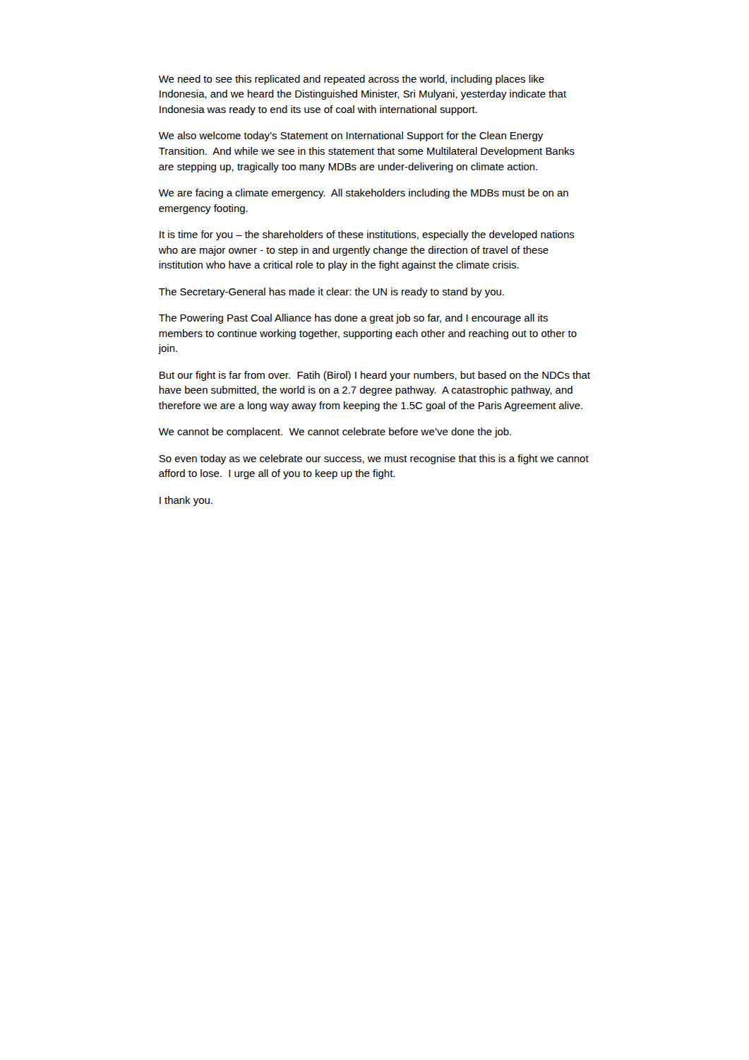We need to see this replicated and repeated across the world, including places like Indonesia, and we heard the Distinguished Minister, Sri Mulyani, yesterday indicate that Indonesia was ready to end its use of coal with international support.
We also welcome today’s Statement on International Support for the Clean Energy Transition. And while we see in this statement that some Multilateral Development Banks are stepping up, tragically too many MDBs are under-delivering on climate action.
We are facing a climate emergency. All stakeholders including the MDBs must be on an emergency footing.
It is time for you – the shareholders of these institutions, especially the developed nations who are major owner - to step in and urgently change the direction of travel of these institution who have a critical role to play in the fight against the climate crisis.
The Secretary-General has made it clear: the UN is ready to stand by you.
The Powering Past Coal Alliance has done a great job so far, and I encourage all its members to continue working together, supporting each other and reaching out to other to join.
But our fight is far from over. Fatih (Birol) I heard your numbers, but based on the NDCs that have been submitted, the world is on a 2.7 degree pathway. A catastrophic pathway, and therefore we are a long way away from keeping the 1.5C goal of the Paris Agreement alive.
We cannot be complacent. We cannot celebrate before we’ve done the job.
So even today as we celebrate our success, we must recognise that this is a fight we cannot afford to lose. I urge all of you to keep up the fight.
I thank you.